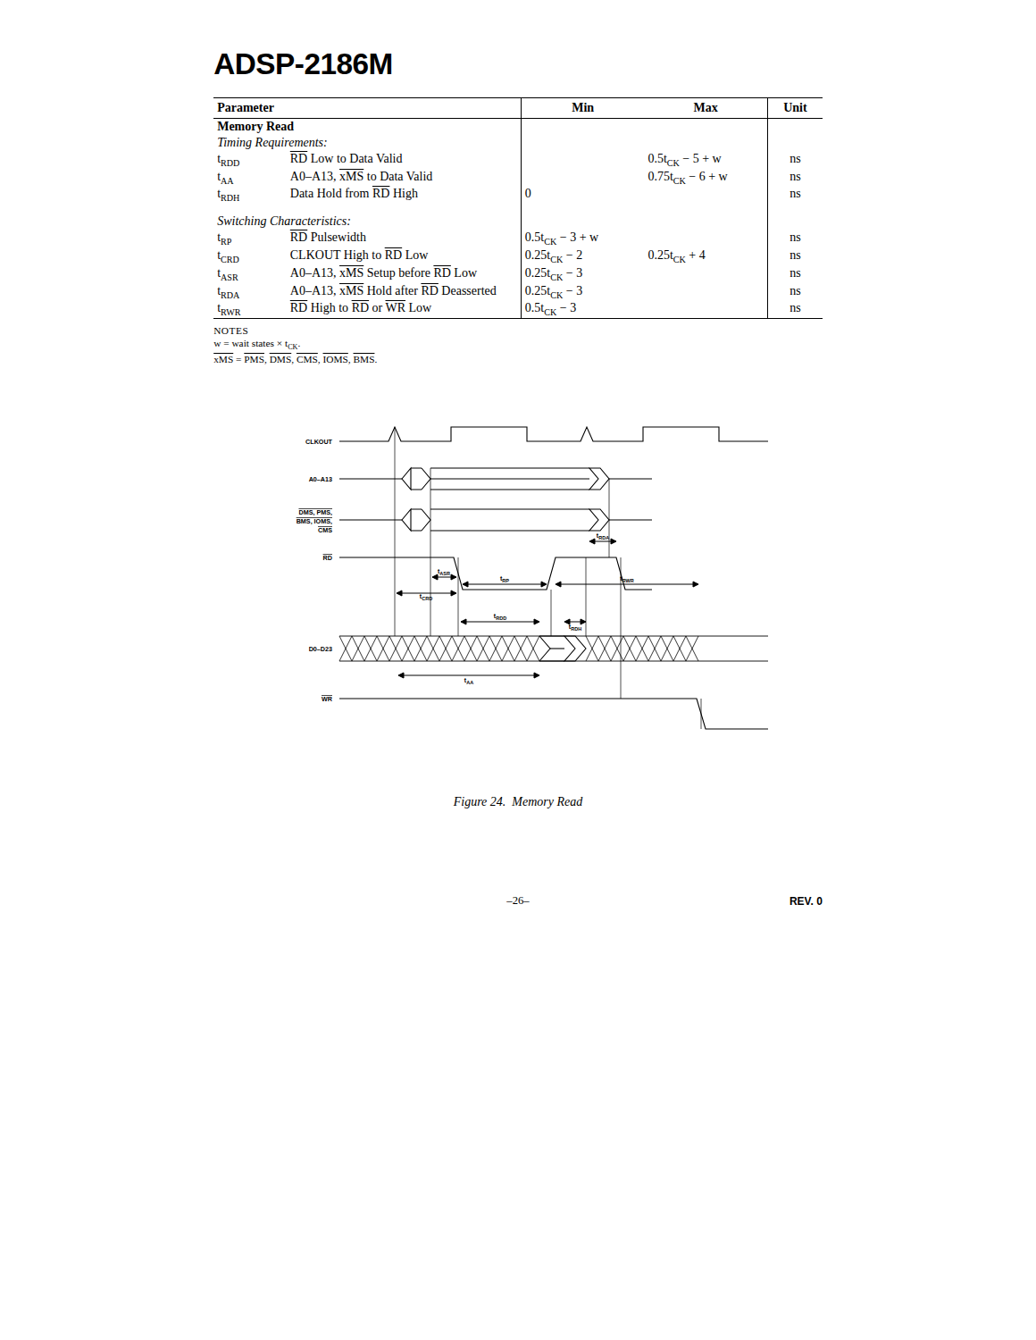ADSP-2186M
| Parameter | Min | Max | Unit |
| --- | --- | --- | --- |
| Memory Read | | | |
| Timing Requirements: | | | |
| / t RDD / RD Low to Data Valid / | | 0.5t CK − 5 + w | ns |
| / t AA / A0–A13, xMS to Data Valid / | | 0.75t CK − 6 + w | ns |
| / t RDH / Data Hold from RD High / | 0 | | ns |
| Switching Characteristics: | | | |
| / t RP / RD Pulsewidth / | 0.5t CK − 3 + w | | ns |
| / t CRD / CLKOUT High to RD Low / | 0.25t CK − 2 | 0.25t CK + 4 | ns |
| / t ASR / A0–A13, xMS Setup before RD Low / | 0.25t CK − 3 | | ns |
| / t RDA / A0–A13, xMS Hold after RD Deasserted / | 0.25t CK − 3 | | ns |
| / t RWR / RD High to RD or WR Low / | 0.5t CK − 3 | | ns |
NOTES
w = wait states × tCK.
xMS = PMS, DMS, CMS, IOMS, BMS.
CLKOUT A0–A13 DMS, PMS, BMS, IOMS, CMS RD D0–D23 WR tRDA tASR tCRD tRP tRWR tRDD tRDH tAA
Figure 24. Memory Read
–26–
REV. 0